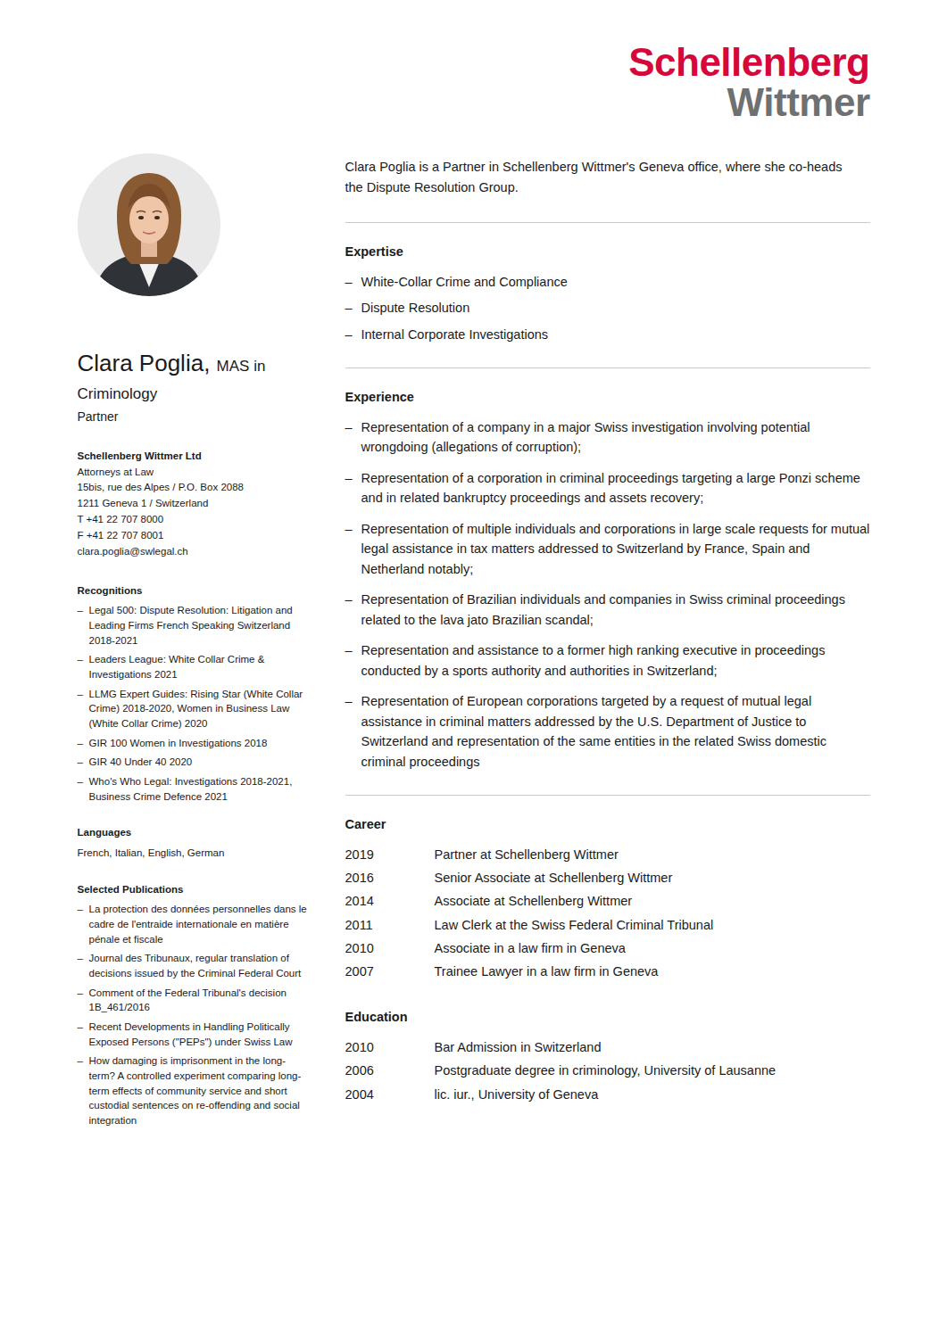Schellenberg
Wittmer
Clara Poglia, MAS in Criminology
Partner
Schellenberg Wittmer Ltd
Attorneys at Law
15bis, rue des Alpes / P.O. Box 2088
1211 Geneva 1 / Switzerland
T +41 22 707 8000
F +41 22 707 8001
clara.poglia@swlegal.ch
Recognitions
Legal 500: Dispute Resolution: Litigation and Leading Firms French Speaking Switzerland 2018-2021
Leaders League: White Collar Crime & Investigations 2021
LLMG Expert Guides: Rising Star (White Collar Crime) 2018-2020, Women in Business Law (White Collar Crime) 2020
GIR 100 Women in Investigations 2018
GIR 40 Under 40 2020
Who's Who Legal: Investigations 2018-2021, Business Crime Defence 2021
Languages
French, Italian, English, German
Selected Publications
La protection des données personnelles dans le cadre de l'entraide internationale en matière pénale et fiscale
Journal des Tribunaux, regular translation of decisions issued by the Criminal Federal Court
Comment of the Federal Tribunal's decision 1B_461/2016
Recent Developments in Handling Politically Exposed Persons ("PEPs") under Swiss Law
How damaging is imprisonment in the long-term? A controlled experiment comparing long-term effects of community service and short custodial sentences on re-offending and social integration
Clara Poglia is a Partner in Schellenberg Wittmer's Geneva office, where she co-heads the Dispute Resolution Group.
Expertise
White-Collar Crime and Compliance
Dispute Resolution
Internal Corporate Investigations
Experience
Representation of a company in a major Swiss investigation involving potential wrongdoing (allegations of corruption);
Representation of a corporation in criminal proceedings targeting a large Ponzi scheme and in related bankruptcy proceedings and assets recovery;
Representation of multiple individuals and corporations in large scale requests for mutual legal assistance in tax matters addressed to Switzerland by France, Spain and Netherland notably;
Representation of Brazilian individuals and companies in Swiss criminal proceedings related to the lava jato Brazilian scandal;
Representation and assistance to a former high ranking executive in proceedings conducted by a sports authority and authorities in Switzerland;
Representation of European corporations targeted by a request of mutual legal assistance in criminal matters addressed by the U.S. Department of Justice to Switzerland and representation of the same entities in the related Swiss domestic criminal proceedings
Career
| 2019 | Partner at Schellenberg Wittmer |
| 2016 | Senior Associate at Schellenberg Wittmer |
| 2014 | Associate at Schellenberg Wittmer |
| 2011 | Law Clerk at the Swiss Federal Criminal Tribunal |
| 2010 | Associate in a law firm in Geneva |
| 2007 | Trainee Lawyer in a law firm in Geneva |
Education
| 2010 | Bar Admission in Switzerland |
| 2006 | Postgraduate degree in criminology, University of Lausanne |
| 2004 | lic. iur., University of Geneva |